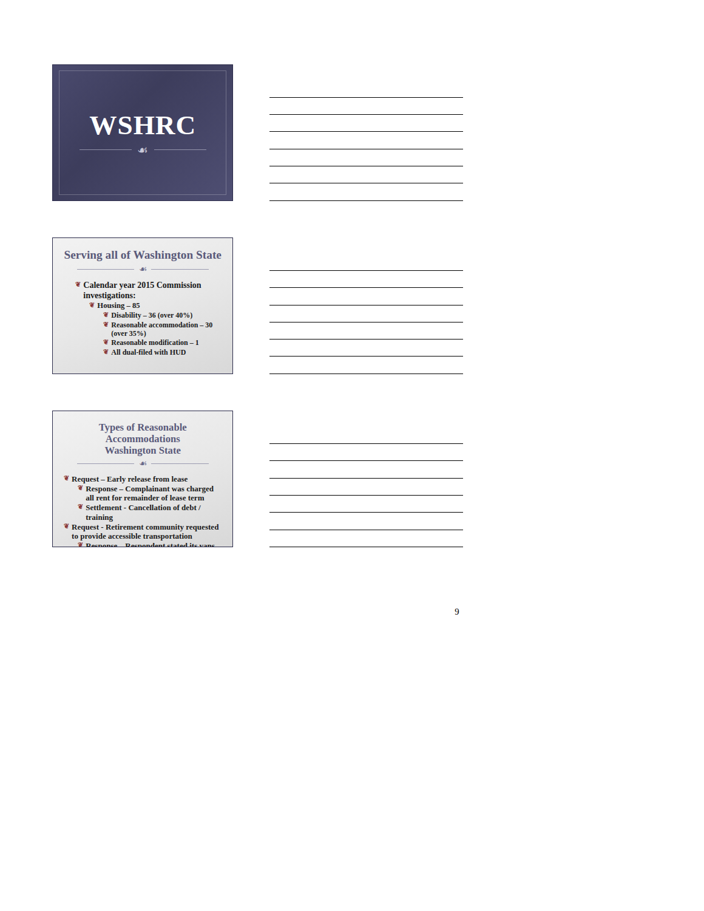WSHRC
☙
Serving all of Washington State
☙
Calendar year 2015 Commission investigations:
Housing – 85
Disability – 36 (over 40%)
Reasonable accommodation – 30 (over 35%)
Reasonable modification – 1
All dual-filed with HUD
Types of Reasonable Accommodations
Washington State
☙
Request – Early release from lease
Response – Complainant was charged all rent for remainder of lease term
Settlement - Cancellation of debt / training
Request - Retirement community requested to provide accessible transportation
Response – Respondent stated its vans were not accessible and it could not afford to buy new vans, and the vans could not be retrofit
Settlement – Respondent funded alternative transportation / training
9